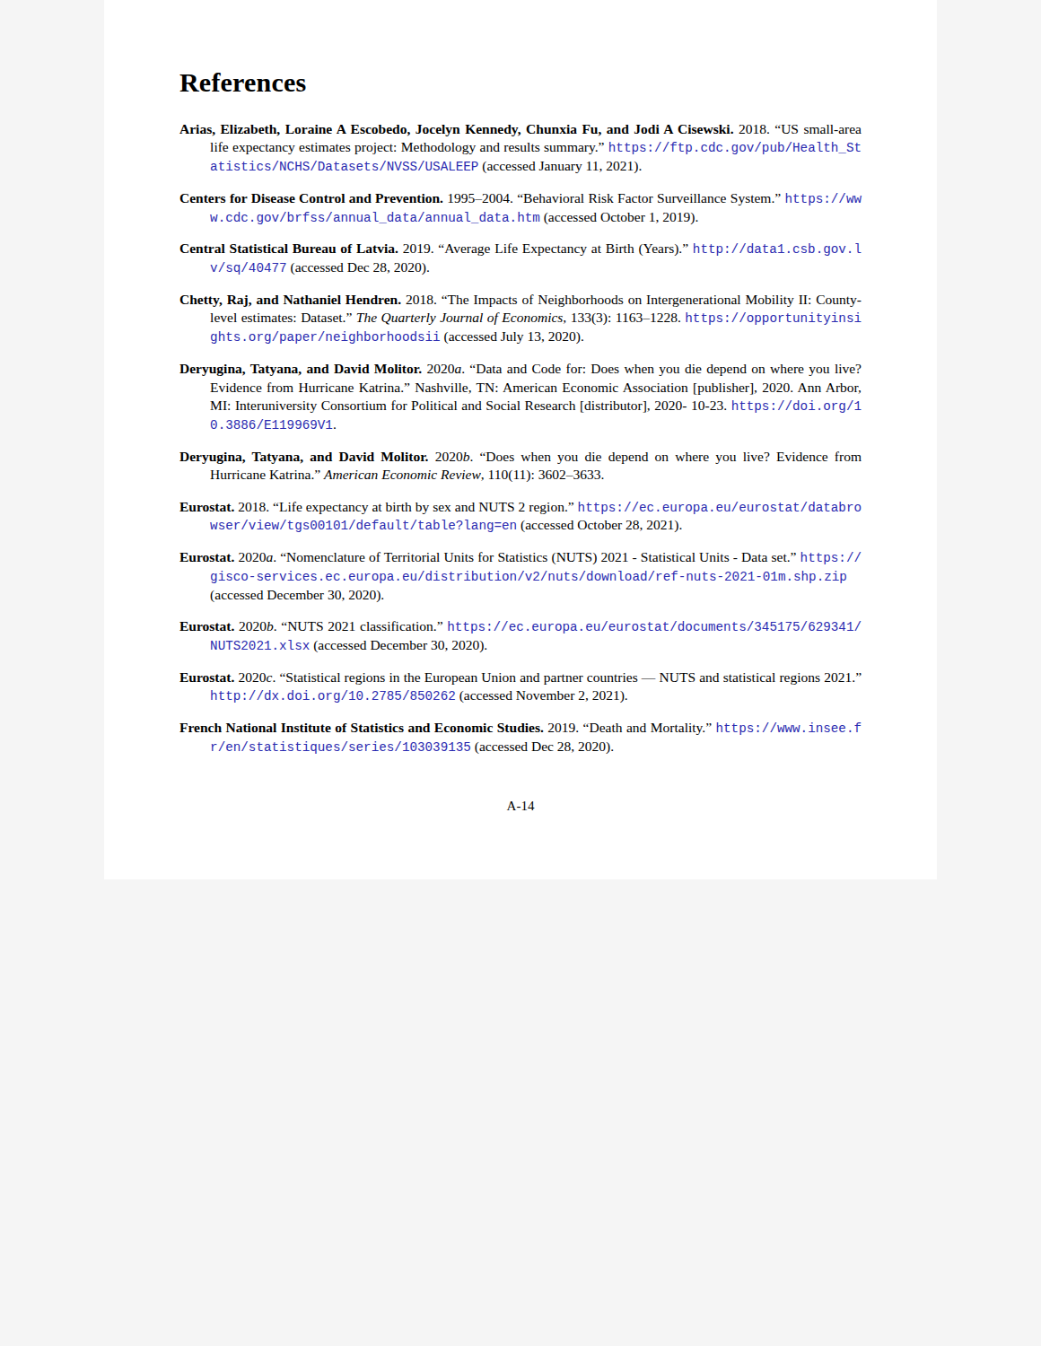References
Arias, Elizabeth, Loraine A Escobedo, Jocelyn Kennedy, Chunxia Fu, and Jodi A Cisewski. 2018. “US small-area life expectancy estimates project: Methodology and results summary.” https://ftp.cdc.gov/pub/Health_Statistics/NCHS/Datasets/NVSS/USALEEP (accessed January 11, 2021).
Centers for Disease Control and Prevention. 1995–2004. “Behavioral Risk Factor Surveillance System.” https://www.cdc.gov/brfss/annual_data/annual_data.htm (accessed October 1, 2019).
Central Statistical Bureau of Latvia. 2019. “Average Life Expectancy at Birth (Years).” http://data1.csb.gov.lv/sq/40477 (accessed Dec 28, 2020).
Chetty, Raj, and Nathaniel Hendren. 2018. “The Impacts of Neighborhoods on Intergenerational Mobility II: County-level estimates: Dataset.” The Quarterly Journal of Economics, 133(3): 1163–1228. https://opportunityinsights.org/paper/neighborhoodsii (accessed July 13, 2020).
Deryugina, Tatyana, and David Molitor. 2020a. “Data and Code for: Does when you die depend on where you live? Evidence from Hurricane Katrina.” Nashville, TN: American Economic Association [publisher], 2020. Ann Arbor, MI: Interuniversity Consortium for Political and Social Research [distributor], 2020- 10-23. https://doi.org/10.3886/E119969V1.
Deryugina, Tatyana, and David Molitor. 2020b. “Does when you die depend on where you live? Evidence from Hurricane Katrina.” American Economic Review, 110(11): 3602–3633.
Eurostat. 2018. “Life expectancy at birth by sex and NUTS 2 region.” https://ec.europa.eu/eurostat/databrowser/view/tgs00101/default/table?lang=en (accessed October 28, 2021).
Eurostat. 2020a. “Nomenclature of Territorial Units for Statistics (NUTS) 2021 - Statistical Units - Data set.” https://gisco-services.ec.europa.eu/distribution/v2/nuts/download/ref-nuts-2021-01m.shp.zip (accessed December 30, 2020).
Eurostat. 2020b. “NUTS 2021 classification.” https://ec.europa.eu/eurostat/documents/345175/629341/NUTS2021.xlsx (accessed December 30, 2020).
Eurostat. 2020c. “Statistical regions in the European Union and partner countries — NUTS and statistical regions 2021.” http://dx.doi.org/10.2785/850262 (accessed November 2, 2021).
French National Institute of Statistics and Economic Studies. 2019. “Death and Mortality.” https://www.insee.fr/en/statistiques/series/103039135 (accessed Dec 28, 2020).
A-14